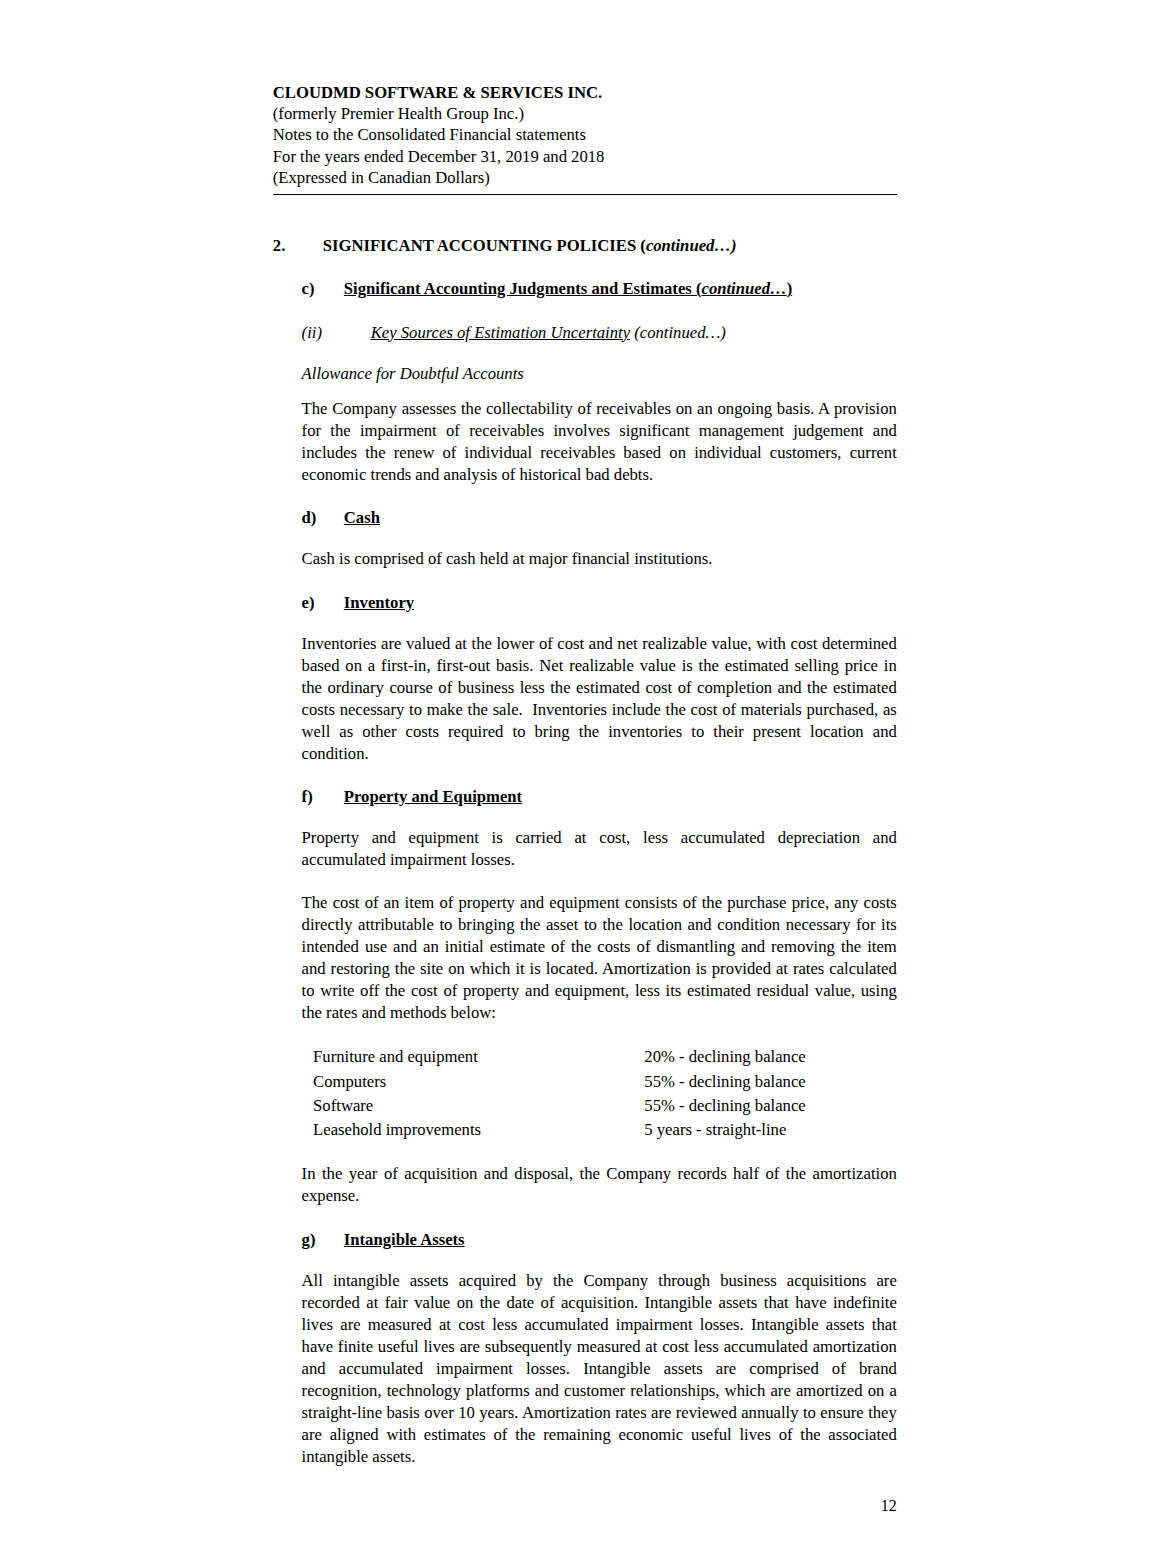CLOUDMD SOFTWARE & SERVICES INC.
(formerly Premier Health Group Inc.)
Notes to the Consolidated Financial statements
For the years ended December 31, 2019 and 2018
(Expressed in Canadian Dollars)
2.
SIGNIFICANT ACCOUNTING POLICIES (continued…)
c)
Significant Accounting Judgments and Estimates (continued…)
(ii)
Key Sources of Estimation Uncertainty (continued…)
Allowance for Doubtful Accounts
The Company assesses the collectability of receivables on an ongoing basis. A provision for the impairment of receivables involves significant management judgement and includes the renew of individual receivables based on individual customers, current economic trends and analysis of historical bad debts.
d)
Cash
Cash is comprised of cash held at major financial institutions.
e)
Inventory
Inventories are valued at the lower of cost and net realizable value, with cost determined based on a first-in, first-out basis. Net realizable value is the estimated selling price in the ordinary course of business less the estimated cost of completion and the estimated costs necessary to make the sale. Inventories include the cost of materials purchased, as well as other costs required to bring the inventories to their present location and condition.
f)
Property and Equipment
Property and equipment is carried at cost, less accumulated depreciation and accumulated impairment losses.
The cost of an item of property and equipment consists of the purchase price, any costs directly attributable to bringing the asset to the location and condition necessary for its intended use and an initial estimate of the costs of dismantling and removing the item and restoring the site on which it is located. Amortization is provided at rates calculated to write off the cost of property and equipment, less its estimated residual value, using the rates and methods below:
| Furniture and equipment | 20% - declining balance |
| Computers | 55% - declining balance |
| Software | 55% - declining balance |
| Leasehold improvements | 5 years - straight-line |
In the year of acquisition and disposal, the Company records half of the amortization expense.
g)
Intangible Assets
All intangible assets acquired by the Company through business acquisitions are recorded at fair value on the date of acquisition. Intangible assets that have indefinite lives are measured at cost less accumulated impairment losses. Intangible assets that have finite useful lives are subsequently measured at cost less accumulated amortization and accumulated impairment losses. Intangible assets are comprised of brand recognition, technology platforms and customer relationships, which are amortized on a straight-line basis over 10 years. Amortization rates are reviewed annually to ensure they are aligned with estimates of the remaining economic useful lives of the associated intangible assets.
12